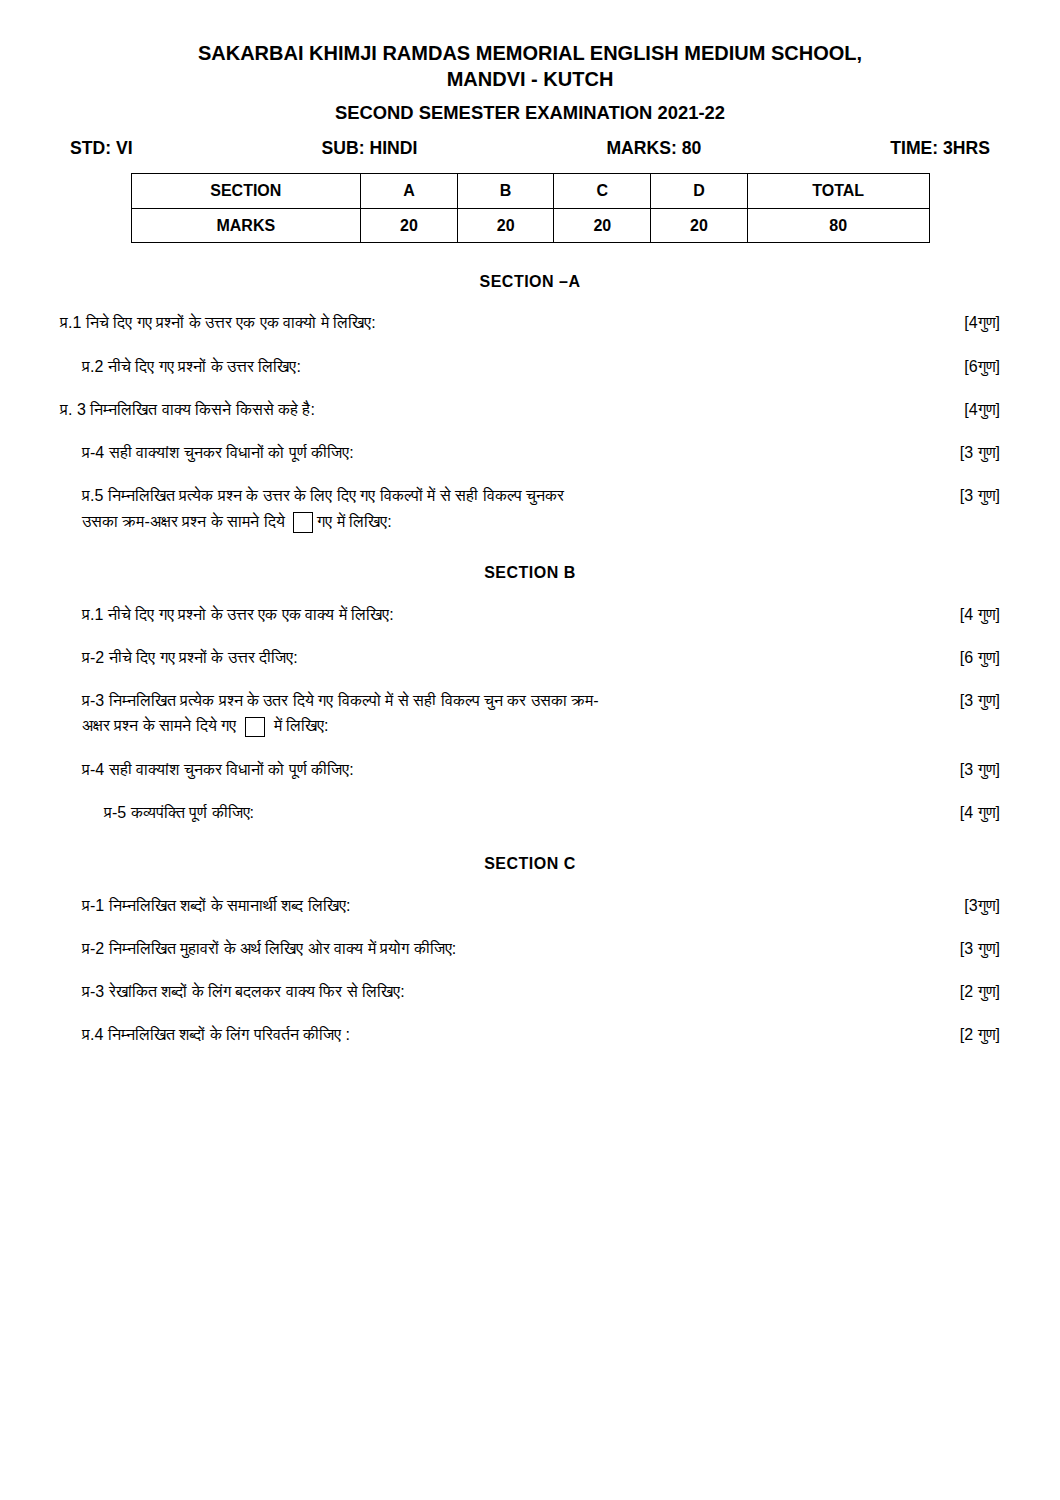SAKARBAI KHIMJI RAMDAS MEMORIAL ENGLISH MEDIUM SCHOOL,
MANDVI - KUTCH
SECOND SEMESTER EXAMINATION 2021-22
STD: VI SUB: HINDI MARKS: 80 TIME: 3HRS
| SECTION | A | B | C | D | TOTAL |
| --- | --- | --- | --- | --- | --- |
| MARKS | 20 | 20 | 20 | 20 | 80 |
SECTION –A
प्र.1 निचे दिए गए प्रश्नों के उत्तर एक एक वाक्यो मे लिखिए:
[4गुण]
प्र.2 नीचे दिए गए प्रश्नों के उत्तर लिखिए:
[6गुण]
प्र. 3 निम्नलिखित वाक्य किसने किससे कहे है:
[4गुण]
प्र-4 सही वाक्यांश चुनकर विधानों को पूर्ण कीजिए:
[3 गुण]
प्र.5 निम्नलिखित प्रत्येक प्रश्न के उत्तर के लिए दिए गए विकल्पों में से सही विकल्प चुनकर
उसका क्रम-अक्षर प्रश्न के सामने दिये गए में लिखिए:
[3 गुण]
SECTION B
प्र.1 नीचे दिए गए प्रश्नो के उत्तर एक एक वाक्य में लिखिए:
[4 गुण]
प्र-2 नीचे दिए गए प्रश्नों के उत्तर दीजिए:
[6 गुण]
प्र-3 निम्नलिखित प्रत्येक प्रश्न के उतर दिये गए विकल्पो में से सही विकल्प चुन कर उसका क्रम-
अक्षर प्रश्न के सामने दिये गए में लिखिए:
[3 गुण]
प्र-4 सही वाक्यांश चुनकर विधानों को पूर्ण कीजिए:
[3 गुण]
प्र-5 कव्यपंक्ति पूर्ण कीजिए:
[4 गुण]
SECTION C
प्र-1 निम्नलिखित शब्दों के समानार्थी शब्द लिखिए:
[3गुण]
प्र-2 निम्नलिखित मुहावरों के अर्थ लिखिए ओर वाक्य में प्रयोग कीजिए:
[3 गुण]
प्र-3 रेखांकित शब्दों के लिंग बदलकर वाक्य फिर से लिखिए:
[2 गुण]
प्र.4 निम्नलिखित शब्दों के लिंग परिवर्तन कीजिए :
[2 गुण]